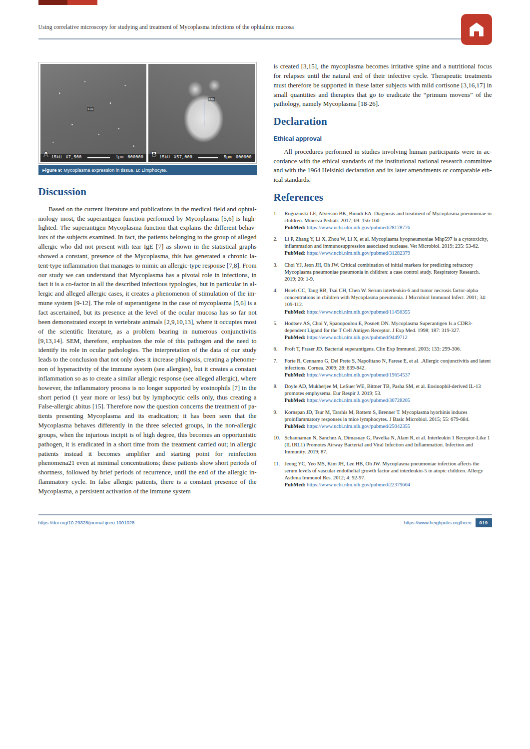Using correlative microscopy for studying and treatment of Mycoplasma infections of the ophtalmic mucosa
4.7µ A
15kU X7,500 1µm 000000
4.5µ B
15kU X57,000 5µm 000000
Figure 9: Mycoplasma expression in tissue. B: Limphocyte.
Discussion
Based on the current literature and publications in the medical field and ophtalmology most, the superantigen function performed by Mycoplasma [5,6] is highlighted. The superantigen Mycoplasma function that explains the different behaviors of the subjects examined. In fact, the patients belonging to the group of alleged allergic who did not present with tear IgE [7] as shown in the statistical graphs showed a constant, presence of the Mycoplasma, this has generated a chronic latent-type inflammation that manages to mimic an allergic-type response [7,8]. From our study we can understand that Mycoplasma has a pivotal role in infections, in fact it is a co-factor in all the described infectious typologies, but in particular in allergic and alleged allergic cases, it creates a phenomenon of stimulation of the immune system [9-12]. The role of superantigene in the case of mycoplasma [5,6] is a fact ascertained, but its presence at the level of the ocular mucosa has so far not been demonstrated except in vertebrate animals [2,9,10,13], where it occupies most of the scientific literature, as a problem bearing in numerous conjunctivitis [9,13,14]. SEM, therefore, emphasizes the role of this pathogen and the need to identify its role in ocular pathologies. The interpretation of the data of our study leads to the conclusion that not only does it increase phlogosis, creating a phenomenon of hyperactivity of the immune system (see allergies), but it creates a constant inflammation so as to create a similar allergic response (see alleged allergic), where however, the inflammatory process is no longer supported by eosinophils [7] in the short period (1 year more or less) but by lymphocytic cells only, thus creating a False-allergic abitus [15]. Therefore now the question concerns the treatment of patients presenting Mycoplasma and its eradication; it has been seen that the Mycoplasma behaves differently in the three selected groups, in the non-allergic groups, when the injurious incipit is of high degree, this becomes an opportunistic pathogen, it is eradicated in a short time from the treatment carried out; in allergic patients instead it becomes amplifier and starting point for reinfection phenomena21 even at minimal concentrations; these patients show short periods of shortness, followed by brief periods of recurrence, until the end of the allergic inflammatory cycle. In false allergic patients, there is a constant presence of the Mycoplasma, a persistent activation of the immune system
is created [3,15], the mycoplasma becomes irritative spine and a nutritional focus for relapses until the natural end of their infective cycle. Therapeutic treatments must therefore be supported in these latter subjects with mild cortisone [3,16,17] in small quantities and therapies that go to eradicate the “primum movens” of the pathology, namely Mycoplasma [18-26].
Declaration
Ethical approval
All procedures performed in studies involving human participants were in accordance with the ethical standards of the institutional national research committee and with the 1964 Helsinki declaration and its later amendments or comparable ethical standards.
References
Rogozinski LE, Alverson BK, Biondi EA. Diagnosis and treatment of Mycoplasma pneumoniae in children. Minerva Pediatr. 2017; 69: 156-160. PubMed: https://www.ncbi.nlm.nih.gov/pubmed/28178776
Li P, Zhang Y, Li X, Zhou W, Li X, et al. Mycoplasma hyopneumoniae Mhp597 is a cytotoxicity, inflammation and immunosuppression associated nuclease. Vet Microbiol. 2019; 235: 53-62. PubMed: https://www.ncbi.nlm.nih.gov/pubmed/31282379
Choi YJ, Jeon JH, Oh JW. Critical combination of initial markers for predicting refractory Mycoplasma pneumoniae pneumonia in children: a case control study. Respiratory Research. 2019; 20: 1-9.
Hsieh CC, Tang RB, Tsai CH, Chen W. Serum interleukin-6 and tumor necrosis factor-alpha concentrations in children with Mycoplasma pneumonia. J Microbiol Immunol Infect. 2001; 34: 109-112. PubMed: https://www.ncbi.nlm.nih.gov/pubmed/11456355
Hodtsev AS, Choi Y, Spanopoulou E, Posnett DN. Mycoplasma Superantigen Is a CDR3-dependent Ligand for the T Cell Antigen Receptor. J Exp Med. 1998; 187: 319-327. PubMed: https://www.ncbi.nlm.nih.gov/pubmed/9449712
Proft T, Fraser JD. Bacterial superantigens. Clin Exp Immunol. 2003; 133: 299-306.
Forte R, Cennamo G, Del Prete S, Napolitano N, Farese E, et al. .Allergic conjunctivitis and latent infections. Cornea. 2009; 28: 839-842. PubMed: https://www.ncbi.nlm.nih.gov/pubmed/19654537
Doyle AD, Mukherjee M, LeSuer WE, Bittner TB, Pasha SM, et al. Eosinophil-derived IL-13 promotes emphysema. Eur Respir J. 2019; 53. PubMed: https://www.ncbi.nlm.nih.gov/pubmed/30728205
Kornspan JD, Tsur M, Tarshis M, Rottem S, Brenner T. Mycoplasma hyorhinis induces proinflammatory responses in mice lymphocytes. J Basic Microbiol. 2015; 55: 679-684. PubMed: https://www.ncbi.nlm.nih.gov/pubmed/25042355
Schaunaman N, Sanchez A, Dimasuay G, Pavelka N, Alam R, et al. Interleukin 1 Receptor-Like 1 (IL1RL1) Promotes Airway Bacterial and Viral Infection and Inflammation. Infection and Immunity. 2019; 87.
Jeong YC, Yeo MS, Kim JH, Lee HB, Oh JW. Mycoplasma pneumoniae infection affects the serum levels of vascular endothelial growth factor and interleukin-5 in atopic children. Allergy Asthma Immunol Res. 2012; 4: 92-97. PubMed: https://www.ncbi.nlm.nih.gov/pubmed/22379604
https://doi.org/10.29328/journal.ijceo.1001028
https://www.heighpubs.org/hceo 019